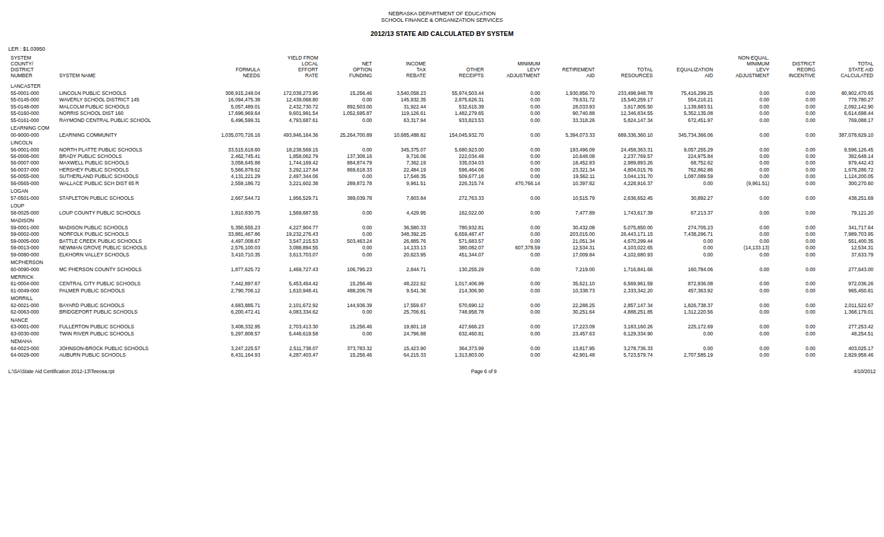NEBRASKA DEPARTMENT OF EDUCATION
SCHOOL FINANCE & ORGANIZATION SERVICES
2012/13 STATE AID CALCULATED BY SYSTEM
LER : $1.03950
| SYSTEM COUNTY/ DISTRICT NUMBER | SYSTEM NAME | FORMULA NEEDS | YIELD FROM LOCAL EFFORT RATE | NET OPTION FUNDING | INCOME TAX REBATE | OTHER RECEIPTS | MINIMUM LEVY ADJUSTMENT | RETIREMENT AID | TOTAL RESOURCES | EQUALIZATION AID | NON-EQUAL. MINIMUM LEVY ADJUSTMENT | DISTRICT REORG INCENTIVE | TOTAL STATE AID CALCULATED |
| --- | --- | --- | --- | --- | --- | --- | --- | --- | --- | --- | --- | --- | --- |
| LANCASTER |
| 55-0001-000 | LINCOLN PUBLIC SCHOOLS | 308,915,248.04 | 172,038,273.95 | 15,256.46 | 3,540,058.23 | 55,974,503.44 | 0.00 | 1,930,856.70 | 233,498,948.78 | 75,416,299.25 | 0.00 | 0.00 | 80,902,470.65 |
| 55-0145-000 | WAVERLY SCHOOL DISTRICT 145 | 16,094,475.38 | 12,439,068.80 | 0.00 | 145,932.35 | 2,875,626.31 | 0.00 | 79,631.72 | 15,540,259.17 | 554,216.21 | 0.00 | 0.00 | 779,780.27 |
| 55-0148-000 | MALCOLM PUBLIC SCHOOLS | 5,057,489.01 | 2,432,730.72 | 892,503.00 | 31,922.44 | 532,615.39 | 0.00 | 28,033.93 | 3,917,805.50 | 1,139,683.51 | 0.00 | 0.00 | 2,092,142.90 |
| 55-0160-000 | NORRIS SCHOOL DIST 160 | 17,698,969.64 | 9,601,991.54 | 1,052,695.87 | 119,126.61 | 1,482,279.65 | 0.00 | 90,740.88 | 12,346,834.55 | 5,352,135.08 | 0.00 | 0.00 | 6,614,698.44 |
| 55-0161-000 | RAYMOND CENTRAL PUBLIC SCHOOL | 6,496,599.31 | 4,793,687.61 | 0.00 | 63,317.94 | 933,823.53 | 0.00 | 33,318.26 | 5,824,147.34 | 672,451.97 | 0.00 | 0.00 | 769,088.17 |
| LEARNING COM |
| 00-9000-000 | LEARNING COMMUNITY | 1,035,070,726.16 | 493,946,164.36 | 25,264,700.89 | 10,685,488.82 | 154,045,932.70 | 0.00 | 5,394,073.33 | 689,336,360.10 | 345,734,366.06 | 0.00 | 0.00 | 387,078,629.10 |
| LINCOLN |
| 56-0001-000 | NORTH PLATTE PUBLIC SCHOOLS | 33,515,618.60 | 18,238,569.15 | 0.00 | 345,375.07 | 5,680,923.00 | 0.00 | 193,496.09 | 24,458,363.31 | 9,057,255.29 | 0.00 | 0.00 | 9,596,126.45 |
| 56-0006-000 | BRADY PUBLIC SCHOOLS | 2,462,745.41 | 1,858,062.79 | 137,308.16 | 9,716.06 | 222,034.48 | 0.00 | 10,648.08 | 2,237,769.57 | 224,975.84 | 0.00 | 0.00 | 382,648.14 |
| 56-0007-000 | MAXWELL PUBLIC SCHOOLS | 3,058,645.88 | 1,744,169.42 | 884,874.79 | 7,362.19 | 335,034.03 | 0.00 | 18,452.83 | 2,989,893.26 | 68,752.62 | 0.00 | 0.00 | 979,442.43 |
| 56-0037-000 | HERSHEY PUBLIC SCHOOLS | 5,566,878.62 | 3,292,127.84 | 869,618.33 | 22,484.19 | 596,464.06 | 0.00 | 23,321.34 | 4,804,015.76 | 762,862.86 | 0.00 | 0.00 | 1,678,286.72 |
| 56-0055-000 | SUTHERLAND PUBLIC SCHOOLS | 4,131,221.29 | 2,497,344.06 | 0.00 | 17,548.35 | 509,677.18 | 0.00 | 19,562.11 | 3,044,131.70 | 1,087,089.59 | 0.00 | 0.00 | 1,124,200.05 |
| 56-0565-000 | WALLACE PUBLIC SCH DIST 65 R | 2,559,186.72 | 3,221,602.38 | 289,872.78 | 9,961.51 | 226,315.74 | 470,766.14 | 10,397.82 | 4,228,916.37 | 0.00 | (9,961.51) | 0.00 | 300,270.60 |
| LOGAN |
| 57-0501-000 | STAPLETON PUBLIC SCHOOLS | 2,667,544.72 | 1,956,529.71 | 389,039.78 | 7,803.84 | 272,763.33 | 0.00 | 10,515.79 | 2,636,652.45 | 30,892.27 | 0.00 | 0.00 | 438,251.69 |
| LOUP |
| 58-0025-000 | LOUP COUNTY PUBLIC SCHOOLS | 1,810,830.75 | 1,569,687.55 | 0.00 | 4,429.95 | 162,022.00 | 0.00 | 7,477.89 | 1,743,617.39 | 67,213.37 | 0.00 | 0.00 | 79,121.20 |
| MADISON |
| 59-0001-000 | MADISON PUBLIC SCHOOLS | 5,350,555.23 | 4,227,904.77 | 0.00 | 36,580.33 | 780,932.81 | 0.00 | 30,432.08 | 5,075,850.00 | 274,705.23 | 0.00 | 0.00 | 341,717.64 |
| 59-0002-000 | NORFOLK PUBLIC SCHOOLS | 33,881,467.86 | 19,232,276.43 | 0.00 | 348,392.25 | 6,659,487.47 | 0.00 | 203,015.00 | 26,443,171.15 | 7,438,296.71 | 0.00 | 0.00 | 7,989,703.95 |
| 59-0005-000 | BATTLE CREEK PUBLIC SCHOOLS | 4,497,008.67 | 3,547,215.53 | 503,463.24 | 26,885.76 | 571,683.57 | 0.00 | 21,051.34 | 4,670,299.44 | 0.00 | 0.00 | 0.00 | 551,400.35 |
| 59-0013-000 | NEWMAN GROVE PUBLIC SCHOOLS | 2,576,100.03 | 3,088,894.55 | 0.00 | 14,133.13 | 380,082.07 | 607,378.59 | 12,534.31 | 4,103,022.65 | 0.00 | (14,133.13) | 0.00 | 12,534.31 |
| 59-0080-000 | ELKHORN VALLEY SCHOOLS | 3,410,710.35 | 3,613,703.07 | 0.00 | 20,623.95 | 451,344.07 | 0.00 | 17,009.84 | 4,102,680.93 | 0.00 | 0.00 | 0.00 | 37,633.79 |
| MCPHERSON |
| 60-0090-000 | MC PHERSON COUNTY SCHOOLS | 1,877,625.72 | 1,469,727.43 | 106,795.23 | 2,844.71 | 130,255.29 | 0.00 | 7,219.00 | 1,716,841.66 | 160,784.06 | 0.00 | 0.00 | 277,643.00 |
| MERRICK |
| 61-0004-000 | CENTRAL CITY PUBLIC SCHOOLS | 7,442,897.67 | 5,453,454.42 | 15,256.46 | 48,222.62 | 1,017,406.99 | 0.00 | 35,621.10 | 6,569,961.59 | 872,936.08 | 0.00 | 0.00 | 972,036.26 |
| 61-0049-000 | PALMER PUBLIC SCHOOLS | 2,790,706.12 | 1,610,948.41 | 488,206.78 | 9,541.36 | 214,306.90 | 0.00 | 10,338.73 | 2,333,342.20 | 457,363.92 | 0.00 | 0.00 | 965,450.81 |
| MORRILL |
| 62-0021-000 | BAYARD PUBLIC SCHOOLS | 4,683,885.71 | 2,101,672.92 | 144,936.39 | 17,559.67 | 570,690.12 | 0.00 | 22,288.25 | 2,857,147.34 | 1,826,738.37 | 0.00 | 0.00 | 2,011,522.67 |
| 62-0063-000 | BRIDGEPORT PUBLIC SCHOOLS | 6,200,472.41 | 4,083,334.62 | 0.00 | 25,706.81 | 748,958.78 | 0.00 | 30,251.64 | 4,888,251.85 | 1,312,220.56 | 0.00 | 0.00 | 1,368,179.01 |
| NANCE |
| 63-0001-000 | FULLERTON PUBLIC SCHOOLS | 3,408,332.95 | 2,703,413.30 | 15,256.46 | 19,601.18 | 427,666.23 | 0.00 | 17,223.09 | 3,183,160.26 | 225,172.69 | 0.00 | 0.00 | 277,253.42 |
| 63-0030-000 | TWIN RIVER PUBLIC SCHOOLS | 5,297,808.57 | 5,448,619.58 | 0.00 | 24,796.88 | 632,460.81 | 0.00 | 23,457.63 | 6,129,334.90 | 0.00 | 0.00 | 0.00 | 48,254.51 |
| NEMAHA |
| 64-0023-000 | JOHNSON-BROCK PUBLIC SCHOOLS | 3,247,225.57 | 2,511,738.07 | 373,783.32 | 15,423.90 | 364,373.99 | 0.00 | 13,817.95 | 3,278,736.33 | 0.00 | 0.00 | 0.00 | 403,025.17 |
| 64-0029-000 | AUBURN PUBLIC SCHOOLS | 8,431,164.93 | 4,287,403.47 | 15,256.46 | 64,215.33 | 1,313,803.00 | 0.00 | 42,901.48 | 5,723,579.74 | 2,707,585.19 | 0.00 | 0.00 | 2,829,958.46 |
L:\SA\State Aid Certification 2012-13\Teeosa.rpt Page 6 of 9 4/10/2012